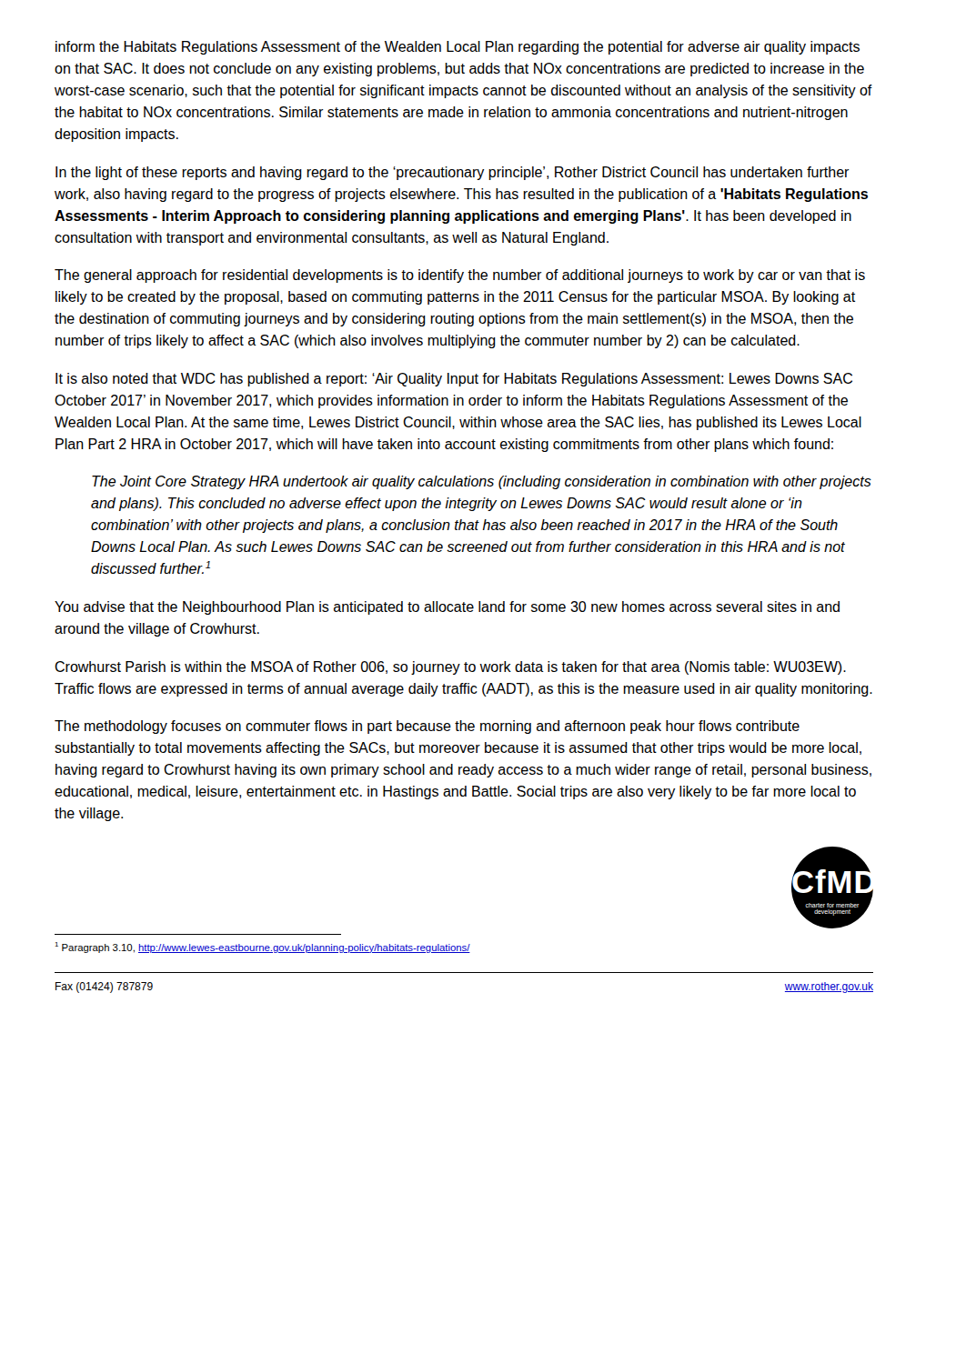inform the Habitats Regulations Assessment of the Wealden Local Plan regarding the potential for adverse air quality impacts on that SAC. It does not conclude on any existing problems, but adds that NOx concentrations are predicted to increase in the worst-case scenario, such that the potential for significant impacts cannot be discounted without an analysis of the sensitivity of the habitat to NOx concentrations. Similar statements are made in relation to ammonia concentrations and nutrient-nitrogen deposition impacts.
In the light of these reports and having regard to the ‘precautionary principle’, Rother District Council has undertaken further work, also having regard to the progress of projects elsewhere. This has resulted in the publication of a 'Habitats Regulations Assessments - Interim Approach to considering planning applications and emerging Plans'. It has been developed in consultation with transport and environmental consultants, as well as Natural England.
The general approach for residential developments is to identify the number of additional journeys to work by car or van that is likely to be created by the proposal, based on commuting patterns in the 2011 Census for the particular MSOA. By looking at the destination of commuting journeys and by considering routing options from the main settlement(s) in the MSOA, then the number of trips likely to affect a SAC (which also involves multiplying the commuter number by 2) can be calculated.
It is also noted that WDC has published a report: ‘Air Quality Input for Habitats Regulations Assessment: Lewes Downs SAC October 2017’ in November 2017, which provides information in order to inform the Habitats Regulations Assessment of the Wealden Local Plan. At the same time, Lewes District Council, within whose area the SAC lies, has published its Lewes Local Plan Part 2 HRA in October 2017, which will have taken into account existing commitments from other plans which found:
The Joint Core Strategy HRA undertook air quality calculations (including consideration in combination with other projects and plans). This concluded no adverse effect upon the integrity on Lewes Downs SAC would result alone or ‘in combination’ with other projects and plans, a conclusion that has also been reached in 2017 in the HRA of the South Downs Local Plan. As such Lewes Downs SAC can be screened out from further consideration in this HRA and is not discussed further.1
You advise that the Neighbourhood Plan is anticipated to allocate land for some 30 new homes across several sites in and around the village of Crowhurst.
Crowhurst Parish is within the MSOA of Rother 006, so journey to work data is taken for that area (Nomis table: WU03EW). Traffic flows are expressed in terms of annual average daily traffic (AADT), as this is the measure used in air quality monitoring.
The methodology focuses on commuter flows in part because the morning and afternoon peak hour flows contribute substantially to total movements affecting the SACs, but moreover because it is assumed that other trips would be more local, having regard to Crowhurst having its own primary school and ready access to a much wider range of retail, personal business, educational, medical, leisure, entertainment etc. in Hastings and Battle. Social trips are also very likely to be far more local to the village.
CfMD charter for member development
1 Paragraph 3.10, http://www.lewes-eastbourne.gov.uk/planning-policy/habitats-regulations/
Fax (01424) 787879 www.rother.gov.uk